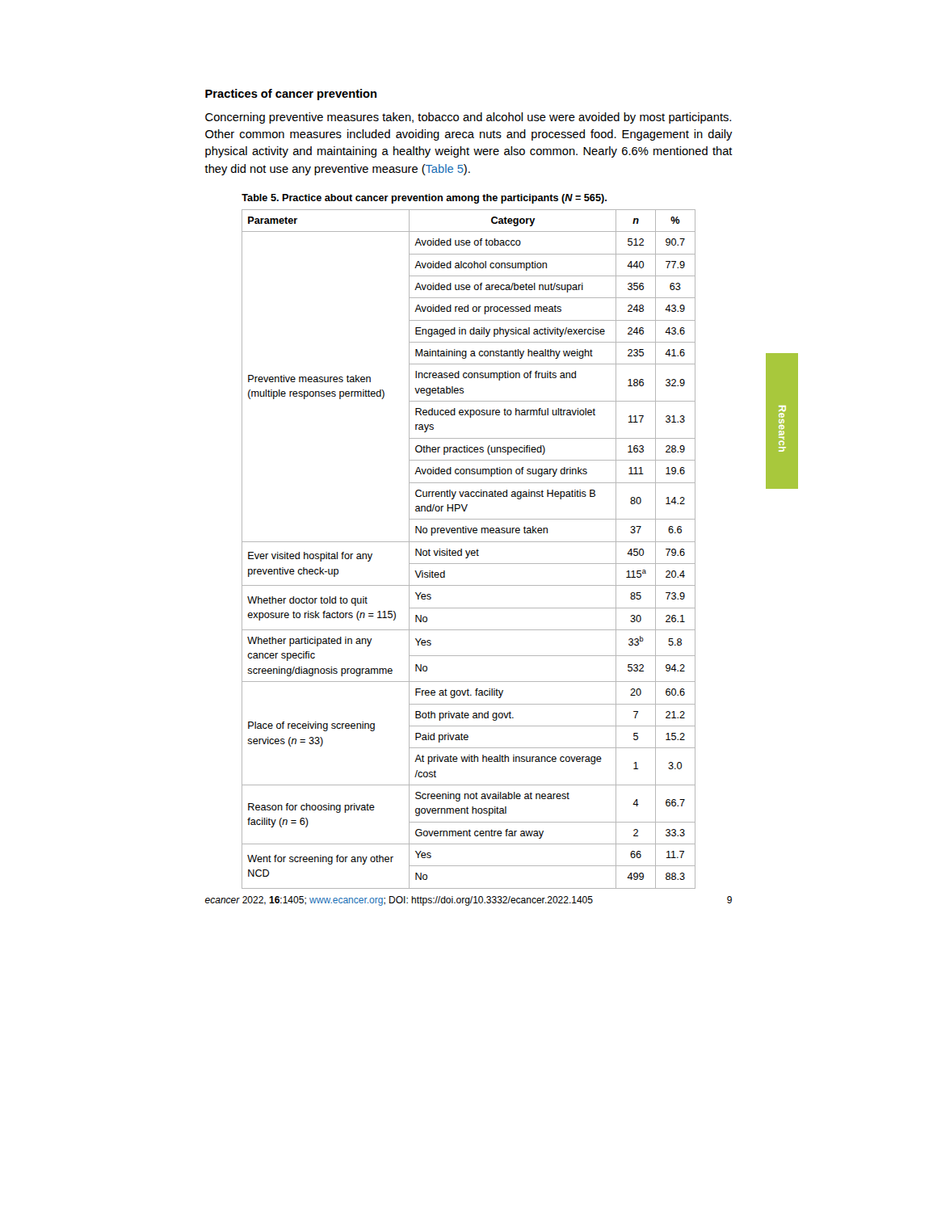Practices of cancer prevention
Concerning preventive measures taken, tobacco and alcohol use were avoided by most participants. Other common measures included avoiding areca nuts and processed food. Engagement in daily physical activity and maintaining a healthy weight were also common. Nearly 6.6% mentioned that they did not use any preventive measure (Table 5).
Table 5. Practice about cancer prevention among the participants (N = 565).
| Parameter | Category | n | % |
| --- | --- | --- | --- |
| Preventive measures taken (multiple responses permitted) | Avoided use of tobacco | 512 | 90.7 |
| Avoided alcohol consumption | 440 | 77.9 |
| Avoided use of areca/betel nut/supari | 356 | 63 |
| Avoided red or processed meats | 248 | 43.9 |
| Engaged in daily physical activity/exercise | 246 | 43.6 |
| Maintaining a constantly healthy weight | 235 | 41.6 |
| Increased consumption of fruits and vegetables | 186 | 32.9 |
| Reduced exposure to harmful ultraviolet rays | 117 | 31.3 |
| Other practices (unspecified) | 163 | 28.9 |
| Avoided consumption of sugary drinks | 111 | 19.6 |
| Currently vaccinated against Hepatitis B and/or HPV | 80 | 14.2 |
| No preventive measure taken | 37 | 6.6 |
| Ever visited hospital for any preventive check-up | Not visited yet | 450 | 79.6 |
| Visited | 115 a | 20.4 |
| Whether doctor told to quit exposure to risk factors ( n = 115) | Yes | 85 | 73.9 |
| No | 30 | 26.1 |
| Whether participated in any cancer specific screening/diagnosis programme | Yes | 33 b | 5.8 |
| No | 532 | 94.2 |
| Place of receiving screening services ( n = 33) | Free at govt. facility | 20 | 60.6 |
| Both private and govt. | 7 | 21.2 |
| Paid private | 5 | 15.2 |
| At private with health insurance coverage /cost | 1 | 3.0 |
| Reason for choosing private facility ( n = 6) | Screening not available at nearest government hospital | 4 | 66.7 |
| Government centre far away | 2 | 33.3 |
| Went for screening for any other NCD | Yes | 66 | 11.7 |
| No | 499 | 88.3 |
Research
ecancer 2022, 16:1405; www.ecancer.org; DOI: https://doi.org/10.3332/ecancer.2022.1405
9